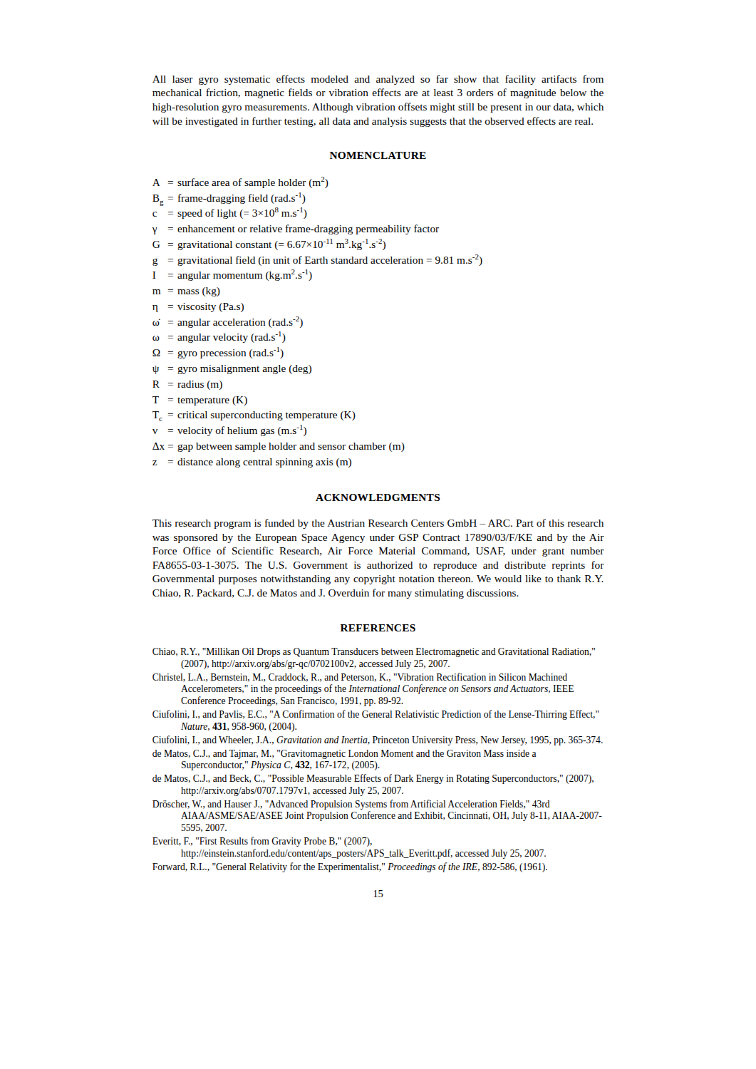All laser gyro systematic effects modeled and analyzed so far show that facility artifacts from mechanical friction, magnetic fields or vibration effects are at least 3 orders of magnitude below the high-resolution gyro measurements. Although vibration offsets might still be present in our data, which will be investigated in further testing, all data and analysis suggests that the observed effects are real.
NOMENCLATURE
A=surface area of sample holder (m2)
Bg=frame-dragging field (rad.s-1)
c=speed of light (= 3×108 m.s-1)
γ=enhancement or relative frame-dragging permeability factor
G=gravitational constant (= 6.67×10-11 m3.kg-1.s-2)
g=gravitational field (in unit of Earth standard acceleration = 9.81 m.s-2)
I=angular momentum (kg.m2.s-1)
m=mass (kg)
η=viscosity (Pa.s)
ω̇=angular acceleration (rad.s-2)
ω=angular velocity (rad.s-1)
Ω=gyro precession (rad.s-1)
ψ=gyro misalignment angle (deg)
R=radius (m)
T=temperature (K)
Tc=critical superconducting temperature (K)
v=velocity of helium gas (m.s-1)
Δx=gap between sample holder and sensor chamber (m)
z=distance along central spinning axis (m)
ACKNOWLEDGMENTS
This research program is funded by the Austrian Research Centers GmbH – ARC. Part of this research was sponsored by the European Space Agency under GSP Contract 17890/03/F/KE and by the Air Force Office of Scientific Research, Air Force Material Command, USAF, under grant number FA8655-03-1-3075. The U.S. Government is authorized to reproduce and distribute reprints for Governmental purposes notwithstanding any copyright notation thereon. We would like to thank R.Y. Chiao, R. Packard, C.J. de Matos and J. Overduin for many stimulating discussions.
REFERENCES
Chiao, R.Y., "Millikan Oil Drops as Quantum Transducers between Electromagnetic and Gravitational Radiation," (2007), http://arxiv.org/abs/gr-qc/0702100v2, accessed July 25, 2007.
Christel, L.A., Bernstein, M., Craddock, R., and Peterson, K., "Vibration Rectification in Silicon Machined Accelerometers," in the proceedings of the International Conference on Sensors and Actuators, IEEE Conference Proceedings, San Francisco, 1991, pp. 89-92.
Ciufolini, I., and Pavlis, E.C., "A Confirmation of the General Relativistic Prediction of the Lense-Thirring Effect," Nature, 431, 958-960, (2004).
Ciufolini, I., and Wheeler, J.A., Gravitation and Inertia, Princeton University Press, New Jersey, 1995, pp. 365-374.
de Matos, C.J., and Tajmar, M., "Gravitomagnetic London Moment and the Graviton Mass inside a Superconductor," Physica C, 432, 167-172, (2005).
de Matos, C.J., and Beck, C., "Possible Measurable Effects of Dark Energy in Rotating Superconductors," (2007), http://arxiv.org/abs/0707.1797v1, accessed July 25, 2007.
Dröscher, W., and Hauser J., "Advanced Propulsion Systems from Artificial Acceleration Fields," 43rd AIAA/ASME/SAE/ASEE Joint Propulsion Conference and Exhibit, Cincinnati, OH, July 8-11, AIAA-2007-5595, 2007.
Everitt, F., "First Results from Gravity Probe B," (2007), http://einstein.stanford.edu/content/aps_posters/APS_talk_Everitt.pdf, accessed July 25, 2007.
Forward, R.L., "General Relativity for the Experimentalist," Proceedings of the IRE, 892-586, (1961).
15